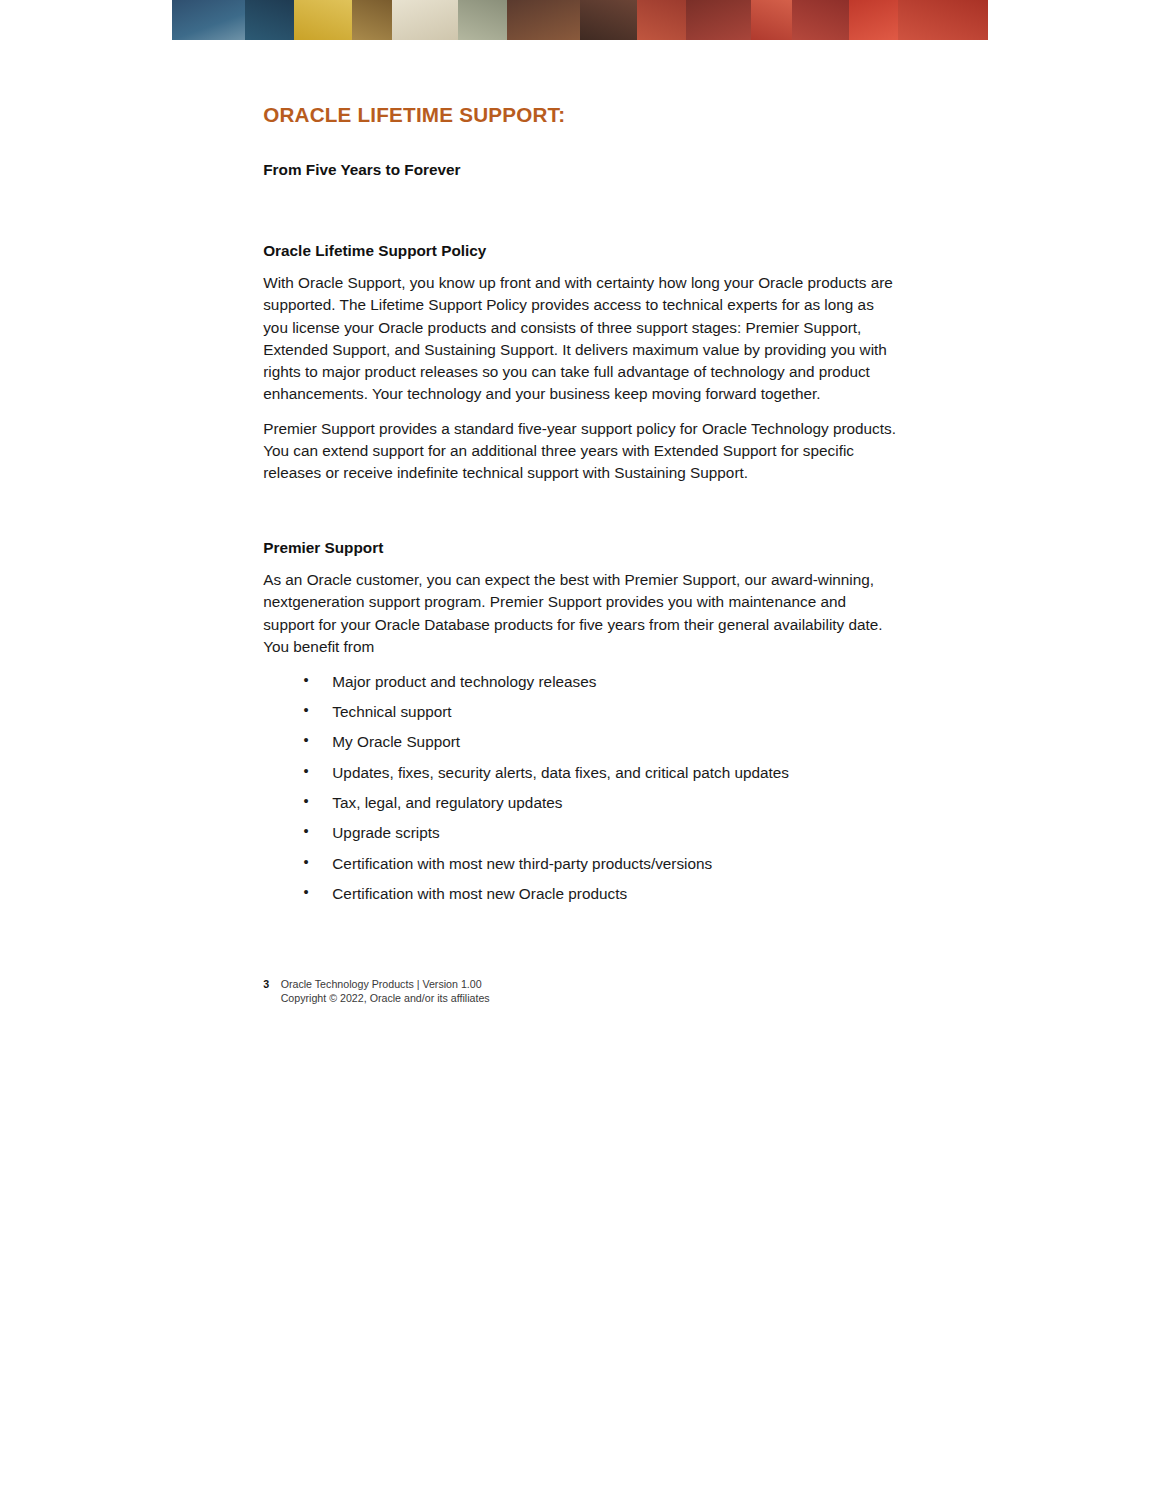ORACLE LIFETIME SUPPORT:
From Five Years to Forever
Oracle Lifetime Support Policy
With Oracle Support, you know up front and with certainty how long your Oracle products are supported. The Lifetime Support Policy provides access to technical experts for as long as you license your Oracle products and consists of three support stages: Premier Support, Extended Support, and Sustaining Support. It delivers maximum value by providing you with rights to major product releases so you can take full advantage of technology and product enhancements. Your technology and your business keep moving forward together.
Premier Support provides a standard five-year support policy for Oracle Technology products. You can extend support for an additional three years with Extended Support for specific releases or receive indefinite technical support with Sustaining Support.
Premier Support
As an Oracle customer, you can expect the best with Premier Support, our award-winning, nextgeneration support program. Premier Support provides you with maintenance and support for your Oracle Database products for five years from their general availability date. You benefit from
Major product and technology releases
Technical support
My Oracle Support
Updates, fixes, security alerts, data fixes, and critical patch updates
Tax, legal, and regulatory updates
Upgrade scripts
Certification with most new third-party products/versions
Certification with most new Oracle products
3 Oracle Technology Products | Version 1.00
Copyright © 2022, Oracle and/or its affiliates